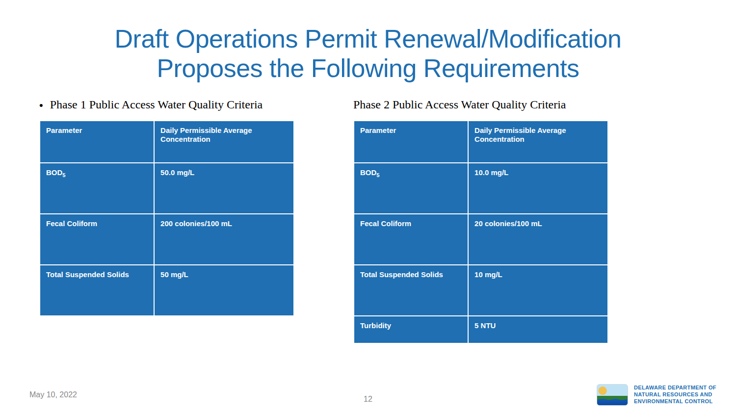Draft Operations Permit Renewal/Modification
Proposes the Following Requirements
•
Phase 1 Public Access Water Quality Criteria
| Parameter | Daily Permissible Average Concentration |
| --- | --- |
| BOD 5 | 50.0 mg/L |
| Fecal Coliform | 200 colonies/100 mL |
| Total Suspended Solids | 50 mg/L |
Phase 2 Public Access Water Quality Criteria
| Parameter | Daily Permissible Average Concentration |
| --- | --- |
| BOD 5 | 10.0 mg/L |
| Fecal Coliform | 20 colonies/100 mL |
| Total Suspended Solids | 10 mg/L |
| Turbidity | 5 NTU |
May 10, 2022
Delaware Department of Natural Resources and Environmental Control
12